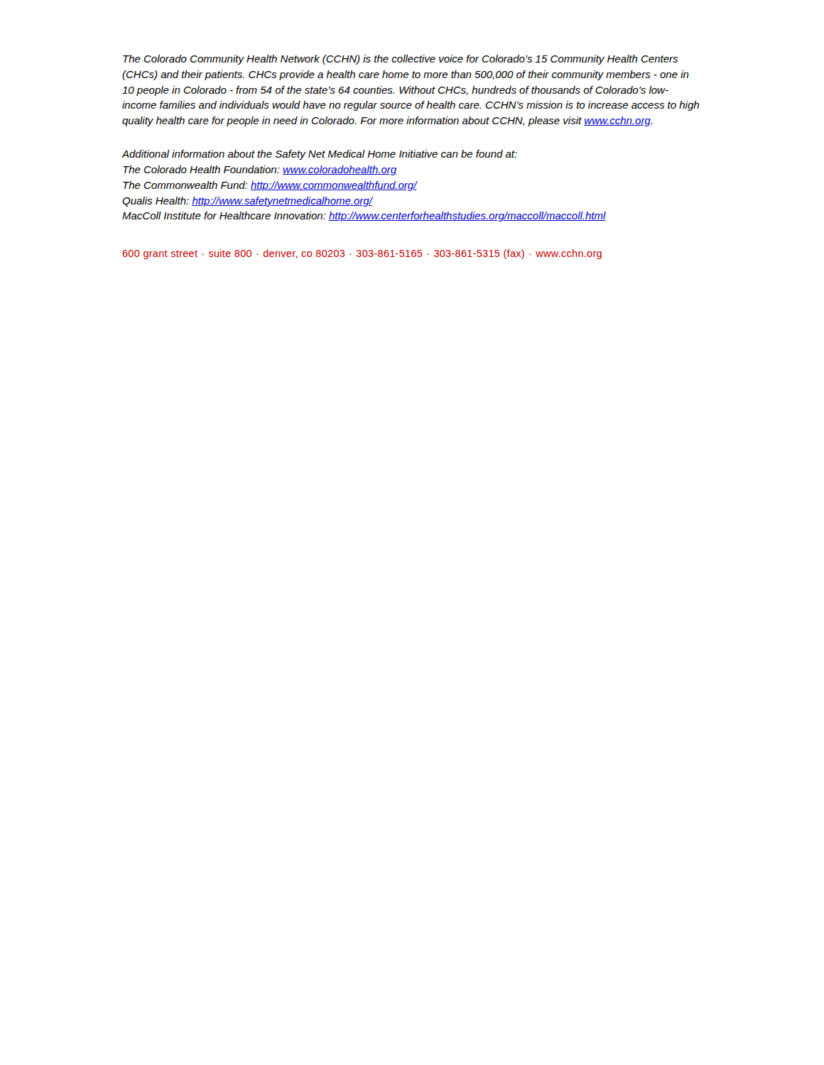The Colorado Community Health Network (CCHN) is the collective voice for Colorado’s 15 Community Health Centers (CHCs) and their patients. CHCs provide a health care home to more than 500,000 of their community members - one in 10 people in Colorado - from 54 of the state’s 64 counties. Without CHCs, hundreds of thousands of Colorado’s low-income families and individuals would have no regular source of health care. CCHN’s mission is to increase access to high quality health care for people in need in Colorado. For more information about CCHN, please visit www.cchn.org.
Additional information about the Safety Net Medical Home Initiative can be found at:
The Colorado Health Foundation: www.coloradohealth.org
The Commonwealth Fund: http://www.commonwealthfund.org/
Qualis Health: http://www.safetynetmedicalhome.org/
MacColl Institute for Healthcare Innovation: http://www.centerforhealthstudies.org/maccoll/maccoll.html
600 grant street·suite 800·denver, co 80203·303-861-5165·303-861-5315 (fax)·www.cchn.org